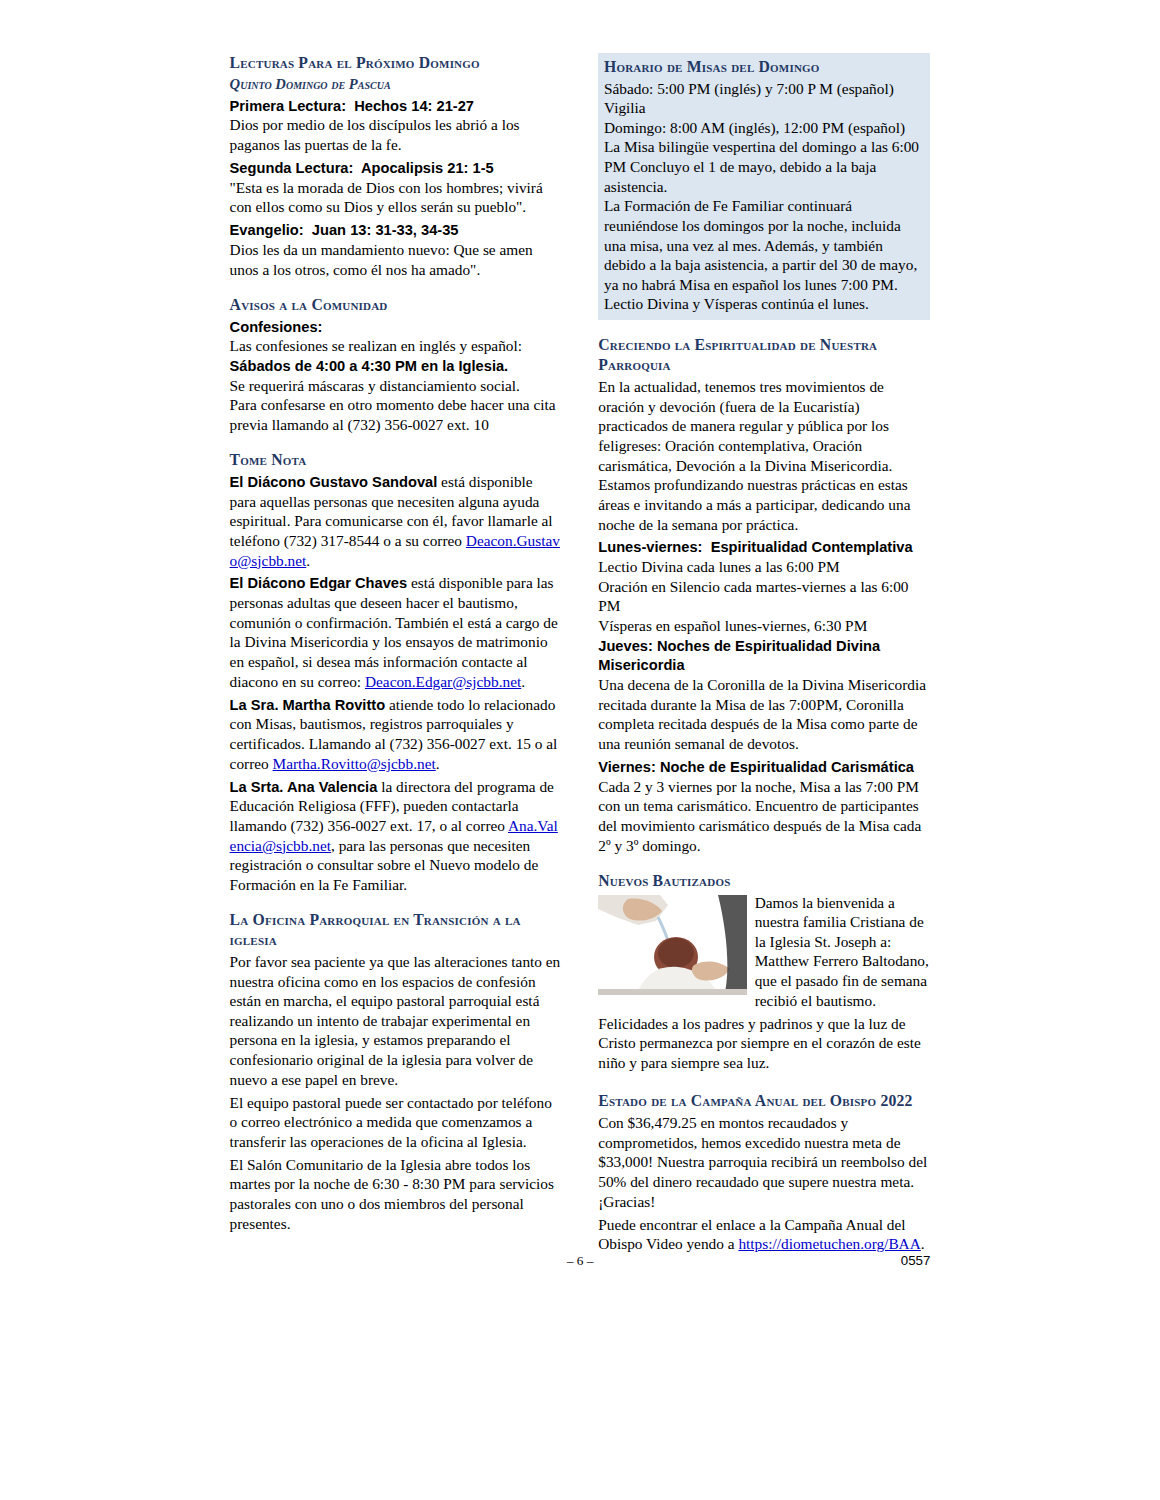Lecturas Para el Próximo Domingo
Quinto Domingo de Pascua
Primera Lectura: Hechos 14: 21-27
Dios por medio de los discípulos les abrió a los paganos las puertas de la fe.
Segunda Lectura: Apocalipsis 21: 1-5
"Esta es la morada de Dios con los hombres; vivirá con ellos como su Dios y ellos serán su pueblo".
Evangelio: Juan 13: 31-33, 34-35
Dios les da un mandamiento nuevo: Que se amen unos a los otros, como él nos ha amado".
Avisos a la Comunidad
Confesiones:
Las confesiones se realizan en inglés y español:
Sábados de 4:00 a 4:30 PM en la Iglesia.
Se requerirá máscaras y distanciamiento social.
Para confesarse en otro momento debe hacer una cita previa llamando al (732) 356-0027 ext. 10
Tome Nota
El Diácono Gustavo Sandoval está disponible para aquellas personas que necesiten alguna ayuda espiritual. Para comunicarse con él, favor llamarle al teléfono (732) 317-8544 o a su correo Deacon.Gustavo@sjcbb.net.
El Diácono Edgar Chaves está disponible para las personas adultas que deseen hacer el bautismo, comunión o confirmación. También el está a cargo de la Divina Misericordia y los ensayos de matrimonio en español, si desea más información contacte al diacono en su correo: Deacon.Edgar@sjcbb.net.
La Sra. Martha Rovitto atiende todo lo relacionado con Misas, bautismos, registros parroquiales y certificados. Llamando al (732) 356-0027 ext. 15 o al correo Martha.Rovitto@sjcbb.net.
La Srta. Ana Valencia la directora del programa de Educación Religiosa (FFF), pueden contactarla llamando (732) 356-0027 ext. 17, o al correo Ana.Valencia@sjcbb.net, para las personas que necesiten registración o consultar sobre el Nuevo modelo de Formación en la Fe Familiar.
La Oficina Parroquial en Transición a la iglesia
Por favor sea paciente ya que las alteraciones tanto en nuestra oficina como en los espacios de confesión están en marcha, el equipo pastoral parroquial está realizando un intento de trabajar experimental en persona en la iglesia, y estamos preparando el confesionario original de la iglesia para volver de nuevo a ese papel en breve.
El equipo pastoral puede ser contactado por teléfono o correo electrónico a medida que comenzamos a transferir las operaciones de la oficina al Iglesia.
El Salón Comunitario de la Iglesia abre todos los martes por la noche de 6:30 - 8:30 PM para servicios pastorales con uno o dos miembros del personal presentes.
Horario de Misas del Domingo
Sábado: 5:00 PM (inglés) y 7:00 P M (español) Vigilia
Domingo: 8:00 AM (inglés), 12:00 PM (español)
La Misa bilingüe vespertina del domingo a las 6:00 PM Concluyo el 1 de mayo, debido a la baja asistencia.
La Formación de Fe Familiar continuará reuniéndose los domingos por la noche, incluida una misa, una vez al mes. Además, y también debido a la baja asistencia, a partir del 30 de mayo, ya no habrá Misa en español los lunes 7:00 PM. Lectio Divina y Vísperas continúa el lunes.
Creciendo la Espiritualidad de Nuestra Parroquia
En la actualidad, tenemos tres movimientos de oración y devoción (fuera de la Eucaristía) practicados de manera regular y pública por los feligreses: Oración contemplativa, Oración carismática, Devoción a la Divina Misericordia. Estamos profundizando nuestras prácticas en estas áreas e invitando a más a participar, dedicando una noche de la semana por práctica.
Lunes-viernes: Espiritualidad Contemplativa
Lectio Divina cada lunes a las 6:00 PM
Oración en Silencio cada martes-viernes a las 6:00 PM
Vísperas en español lunes-viernes, 6:30 PM
Jueves: Noches de Espiritualidad Divina Misericordia
Una decena de la Coronilla de la Divina Misericordia recitada durante la Misa de las 7:00PM, Coronilla completa recitada después de la Misa como parte de una reunión semanal de devotos.
Viernes: Noche de Espiritualidad Carismática
Cada 2 y 3 viernes por la noche, Misa a las 7:00 PM con un tema carismático. Encuentro de participantes del movimiento carismático después de la Misa cada 2º y 3º domingo.
Nuevos Bautizados
Damos la bienvenida a nuestra familia Cristiana de la Iglesia St. Joseph a: Matthew Ferrero Baltodano, que el pasado fin de semana recibió el bautismo.
Felicidades a los padres y padrinos y que la luz de Cristo permanezca por siempre en el corazón de este niño y para siempre sea luz.
Estado de la Campaña Anual del Obispo 2022
Con $36,479.25 en montos recaudados y comprometidos, hemos excedido nuestra meta de $33,000! Nuestra parroquia recibirá un reembolso del 50% del dinero recaudado que supere nuestra meta. ¡Gracias!
Puede encontrar el enlace a la Campaña Anual del Obispo Video yendo a https://diometuchen.org/BAA.
– 6 –
0557